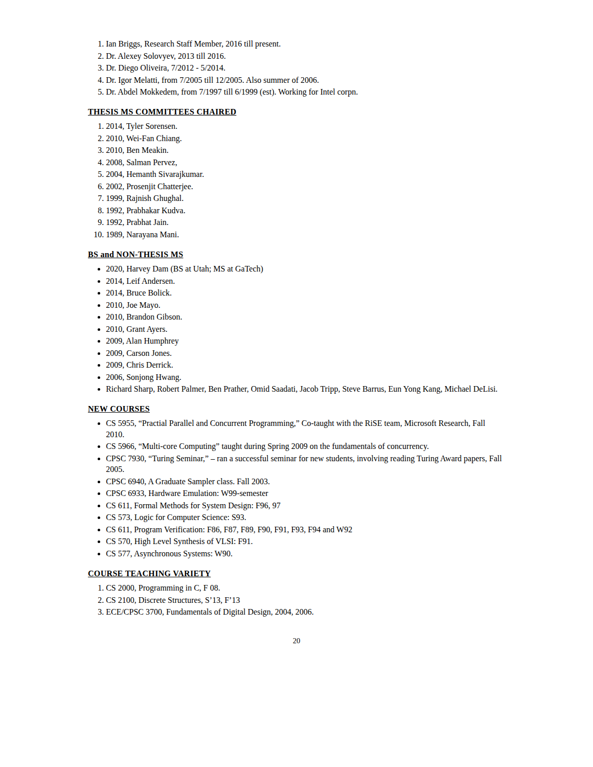Ian Briggs, Research Staff Member, 2016 till present.
Dr. Alexey Solovyev, 2013 till 2016.
Dr. Diego Oliveira, 7/2012 - 5/2014.
Dr. Igor Melatti, from 7/2005 till 12/2005. Also summer of 2006.
Dr. Abdel Mokkedem, from 7/1997 till 6/1999 (est). Working for Intel corpn.
THESIS MS COMMITTEES CHAIRED
2014, Tyler Sorensen.
2010, Wei-Fan Chiang.
2010, Ben Meakin.
2008, Salman Pervez,
2004, Hemanth Sivarajkumar.
2002, Prosenjit Chatterjee.
1999, Rajnish Ghughal.
1992, Prabhakar Kudva.
1992, Prabhat Jain.
1989, Narayana Mani.
BS and NON-THESIS MS
2020, Harvey Dam (BS at Utah; MS at GaTech)
2014, Leif Andersen.
2014, Bruce Bolick.
2010, Joe Mayo.
2010, Brandon Gibson.
2010, Grant Ayers.
2009, Alan Humphrey
2009, Carson Jones.
2009, Chris Derrick.
2006, Sonjong Hwang.
Richard Sharp, Robert Palmer, Ben Prather, Omid Saadati, Jacob Tripp, Steve Barrus, Eun Yong Kang, Michael DeLisi.
NEW COURSES
CS 5955, “Practial Parallel and Concurrent Programming,” Co-taught with the RiSE team, Microsoft Research, Fall 2010.
CS 5966, “Multi-core Computing” taught during Spring 2009 on the fundamentals of concurrency.
CPSC 7930, “Turing Seminar,” – ran a successful seminar for new students, involving reading Turing Award papers, Fall 2005.
CPSC 6940, A Graduate Sampler class. Fall 2003.
CPSC 6933, Hardware Emulation: W99-semester
CS 611, Formal Methods for System Design: F96, 97
CS 573, Logic for Computer Science: S93.
CS 611, Program Verification: F86, F87, F89, F90, F91, F93, F94 and W92
CS 570, High Level Synthesis of VLSI: F91.
CS 577, Asynchronous Systems: W90.
COURSE TEACHING VARIETY
CS 2000, Programming in C, F 08.
CS 2100, Discrete Structures, S’13, F’13
ECE/CPSC 3700, Fundamentals of Digital Design, 2004, 2006.
20